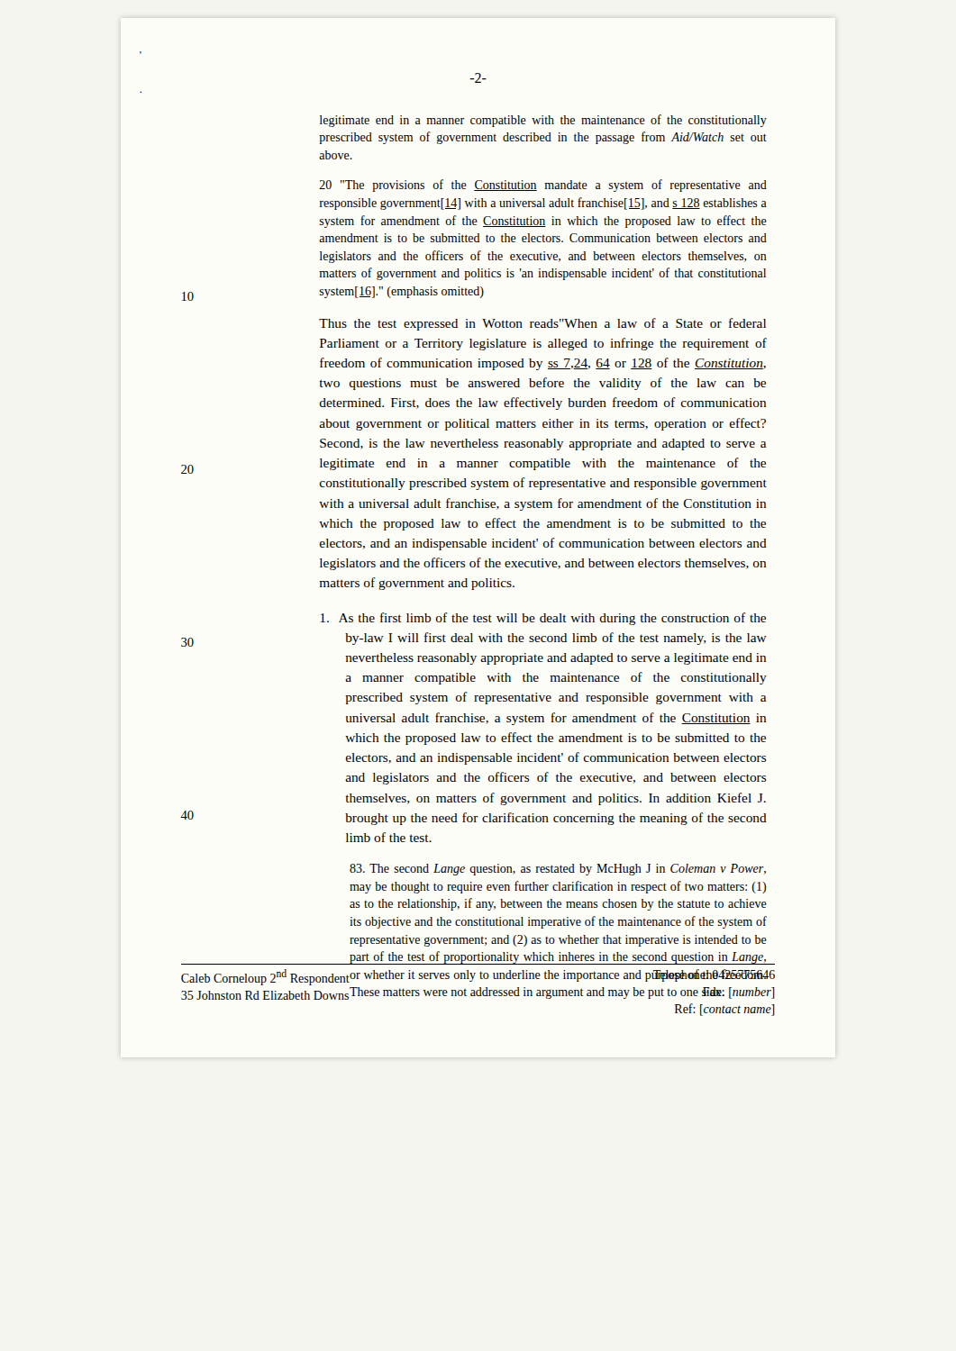'
.
10 20 30 40
-2-
legitimate end in a manner compatible with the maintenance of the constitutionally prescribed system of government described in the passage from Aid/Watch set out above.
20 "The provisions of the Constitution mandate a system of representative and responsible government[14] with a universal adult franchise[15], and s 128 establishes a system for amendment of the Constitution in which the proposed law to effect the amendment is to be submitted to the electors. Communication between electors and legislators and the officers of the executive, and between electors themselves, on matters of government and politics is 'an indispensable incident' of that constitutional system[16]." (emphasis omitted)
Thus the test expressed in Wotton reads"When a law of a State or federal Parliament or a Territory legislature is alleged to infringe the requirement of freedom of communication imposed by ss 7,24, 64 or 128 of the Constitution, two questions must be answered before the validity of the law can be determined. First, does the law effectively burden freedom of communication about government or political matters either in its terms, operation or effect? Second, is the law nevertheless reasonably appropriate and adapted to serve a legitimate end in a manner compatible with the maintenance of the constitutionally prescribed system of representative and responsible government with a universal adult franchise, a system for amendment of the Constitution in which the proposed law to effect the amendment is to be submitted to the electors, and an indispensable incident' of communication between electors and legislators and the officers of the executive, and between electors themselves, on matters of government and politics.
1. As the first limb of the test will be dealt with during the construction of the by-law I will first deal with the second limb of the test namely, is the law nevertheless reasonably appropriate and adapted to serve a legitimate end in a manner compatible with the maintenance of the constitutionally prescribed system of representative and responsible government with a universal adult franchise, a system for amendment of the Constitution in which the proposed law to effect the amendment is to be submitted to the electors, and an indispensable incident' of communication between electors and legislators and the officers of the executive, and between electors themselves, on matters of government and politics. In addition Kiefel J. brought up the need for clarification concerning the meaning of the second limb of the test.
83. The second Lange question, as restated by McHugh J in Coleman v Power, may be thought to require even further clarification in respect of two matters: (1) as to the relationship, if any, between the means chosen by the statute to achieve its objective and the constitutional imperative of the maintenance of the system of representative government; and (2) as to whether that imperative is intended to be part of the test of proportionality which inheres in the second question in Lange, or whether it serves only to underline the importance and purpose of the freedom. These matters were not addressed in argument and may be put to one side.
Caleb Corneloup 2nd Respondent
35 Johnston Rd Elizabeth Downs
Telephone: 0425775646
Fax: [number]
Ref: [contact name]